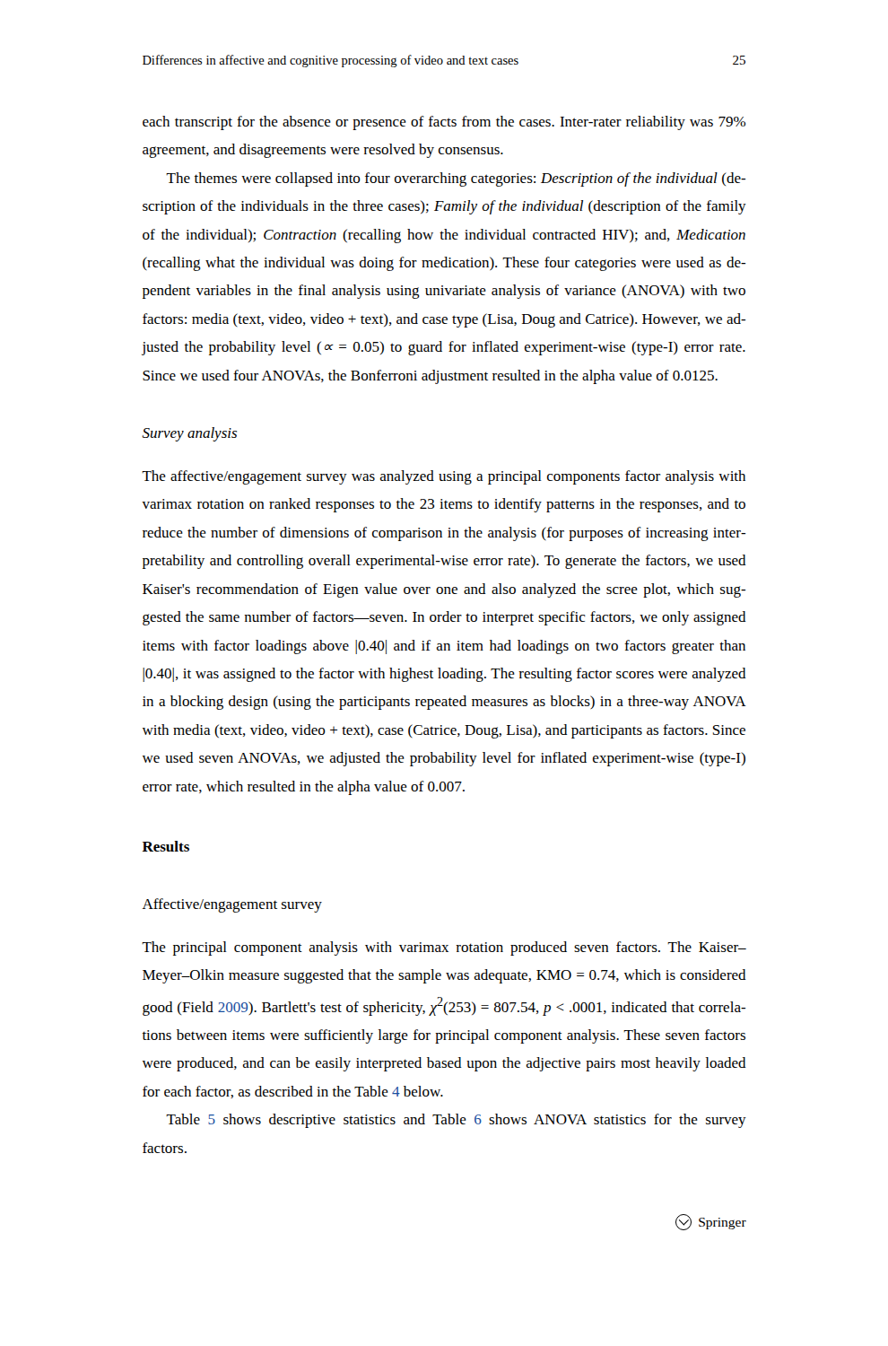Differences in affective and cognitive processing of video and text cases 25
each transcript for the absence or presence of facts from the cases. Inter-rater reliability was 79% agreement, and disagreements were resolved by consensus.
The themes were collapsed into four overarching categories: Description of the individual (description of the individuals in the three cases); Family of the individual (description of the family of the individual); Contraction (recalling how the individual contracted HIV); and, Medication (recalling what the individual was doing for medication). These four categories were used as dependent variables in the final analysis using univariate analysis of variance (ANOVA) with two factors: media (text, video, video + text), and case type (Lisa, Doug and Catrice). However, we adjusted the probability level (∝ = 0.05) to guard for inflated experiment-wise (type-I) error rate. Since we used four ANOVAs, the Bonferroni adjustment resulted in the alpha value of 0.0125.
Survey analysis
The affective/engagement survey was analyzed using a principal components factor analysis with varimax rotation on ranked responses to the 23 items to identify patterns in the responses, and to reduce the number of dimensions of comparison in the analysis (for purposes of increasing interpretability and controlling overall experimental-wise error rate). To generate the factors, we used Kaiser's recommendation of Eigen value over one and also analyzed the scree plot, which suggested the same number of factors—seven. In order to interpret specific factors, we only assigned items with factor loadings above |0.40| and if an item had loadings on two factors greater than |0.40|, it was assigned to the factor with highest loading. The resulting factor scores were analyzed in a blocking design (using the participants repeated measures as blocks) in a three-way ANOVA with media (text, video, video + text), case (Catrice, Doug, Lisa), and participants as factors. Since we used seven ANOVAs, we adjusted the probability level for inflated experiment-wise (type-I) error rate, which resulted in the alpha value of 0.007.
Results
Affective/engagement survey
The principal component analysis with varimax rotation produced seven factors. The Kaiser–Meyer–Olkin measure suggested that the sample was adequate, KMO = 0.74, which is considered good (Field 2009). Bartlett's test of sphericity, χ2(253) = 807.54, p < .0001, indicated that correlations between items were sufficiently large for principal component analysis. These seven factors were produced, and can be easily interpreted based upon the adjective pairs most heavily loaded for each factor, as described in the Table 4 below.
Table 5 shows descriptive statistics and Table 6 shows ANOVA statistics for the survey factors.
Springer